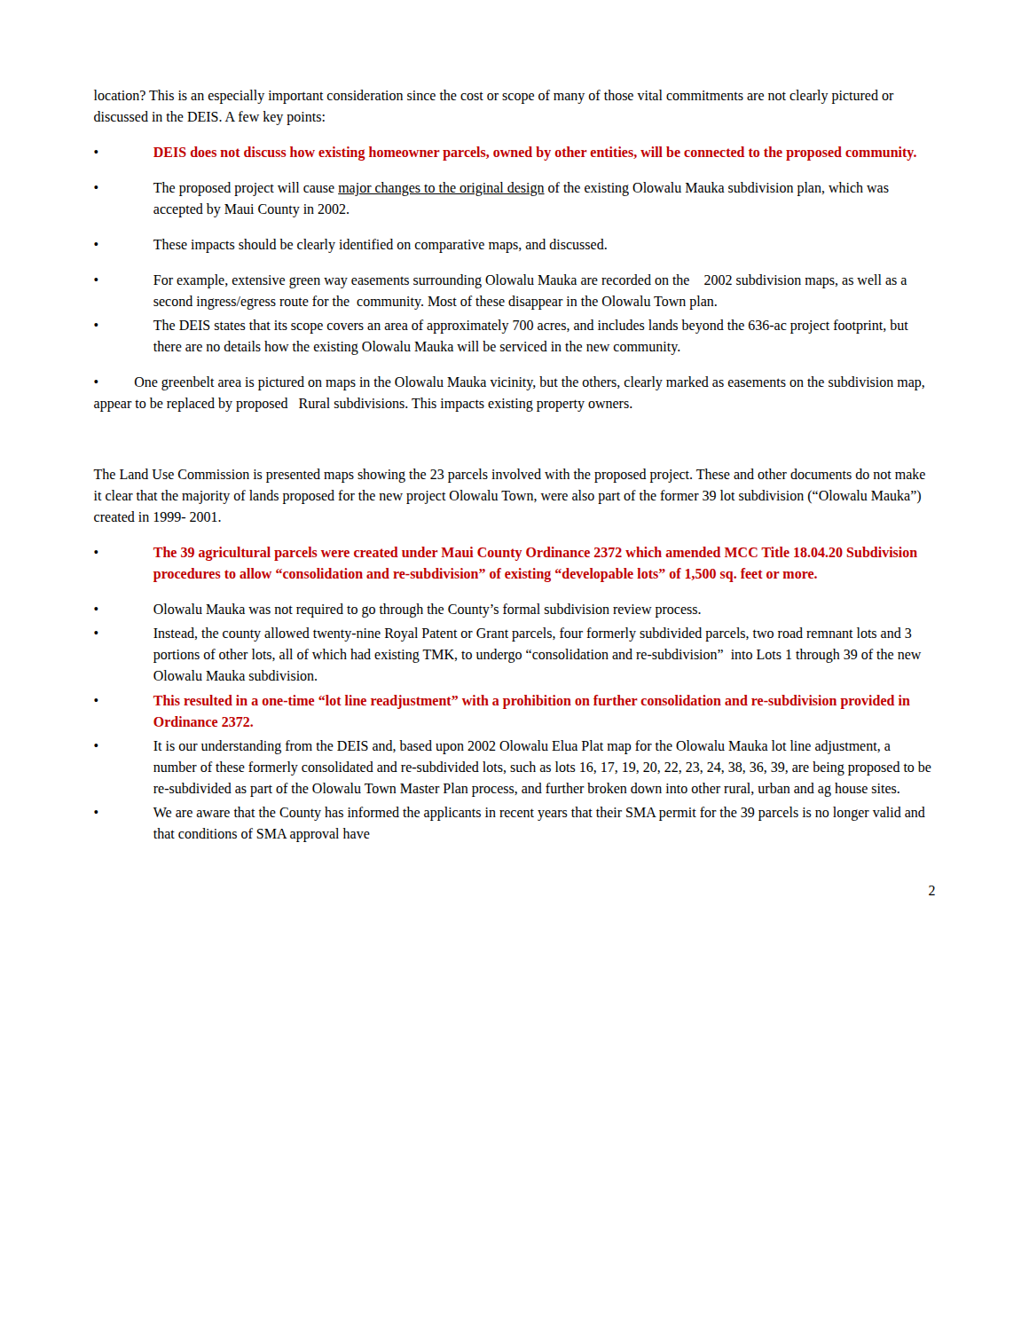location? This is an especially important consideration since the cost or scope of many of those vital commitments are not clearly pictured or discussed in the DEIS. A few key points:
•DEIS does not discuss how existing homeowner parcels, owned by other entities, will be connected to the proposed community.
•The proposed project will cause major changes to the original design of the existing Olowalu Mauka subdivision plan, which was accepted by Maui County in 2002.
•These impacts should be clearly identified on comparative maps, and discussed.
•For example, extensive green way easements surrounding Olowalu Mauka are recorded on the 2002 subdivision maps, as well as a second ingress/egress route for the community. Most of these disappear in the Olowalu Town plan.
•The DEIS states that its scope covers an area of approximately 700 acres, and includes lands beyond the 636-ac project footprint, but there are no details how the existing Olowalu Mauka will be serviced in the new community.
• One greenbelt area is pictured on maps in the Olowalu Mauka vicinity, but the others, clearly marked as easements on the subdivision map, appear to be replaced by proposed Rural subdivisions. This impacts existing property owners.
The Land Use Commission is presented maps showing the 23 parcels involved with the proposed project. These and other documents do not make it clear that the majority of lands proposed for the new project Olowalu Town, were also part of the former 39 lot subdivision (“Olowalu Mauka”) created in 1999- 2001.
•The 39 agricultural parcels were created under Maui County Ordinance 2372 which amended MCC Title 18.04.20 Subdivision procedures to allow “consolidation and re-subdivision” of existing “developable lots” of 1,500 sq. feet or more.
•Olowalu Mauka was not required to go through the County’s formal subdivision review process.
•Instead, the county allowed twenty-nine Royal Patent or Grant parcels, four formerly subdivided parcels, two road remnant lots and 3 portions of other lots, all of which had existing TMK, to undergo “consolidation and re-subdivision” into Lots 1 through 39 of the new Olowalu Mauka subdivision.
•This resulted in a one-time “lot line readjustment” with a prohibition on further consolidation and re-subdivision provided in Ordinance 2372.
•It is our understanding from the DEIS and, based upon 2002 Olowalu Elua Plat map for the Olowalu Mauka lot line adjustment, a number of these formerly consolidated and re-subdivided lots, such as lots 16, 17, 19, 20, 22, 23, 24, 38, 36, 39, are being proposed to be re-subdivided as part of the Olowalu Town Master Plan process, and further broken down into other rural, urban and ag house sites.
•We are aware that the County has informed the applicants in recent years that their SMA permit for the 39 parcels is no longer valid and that conditions of SMA approval have
2